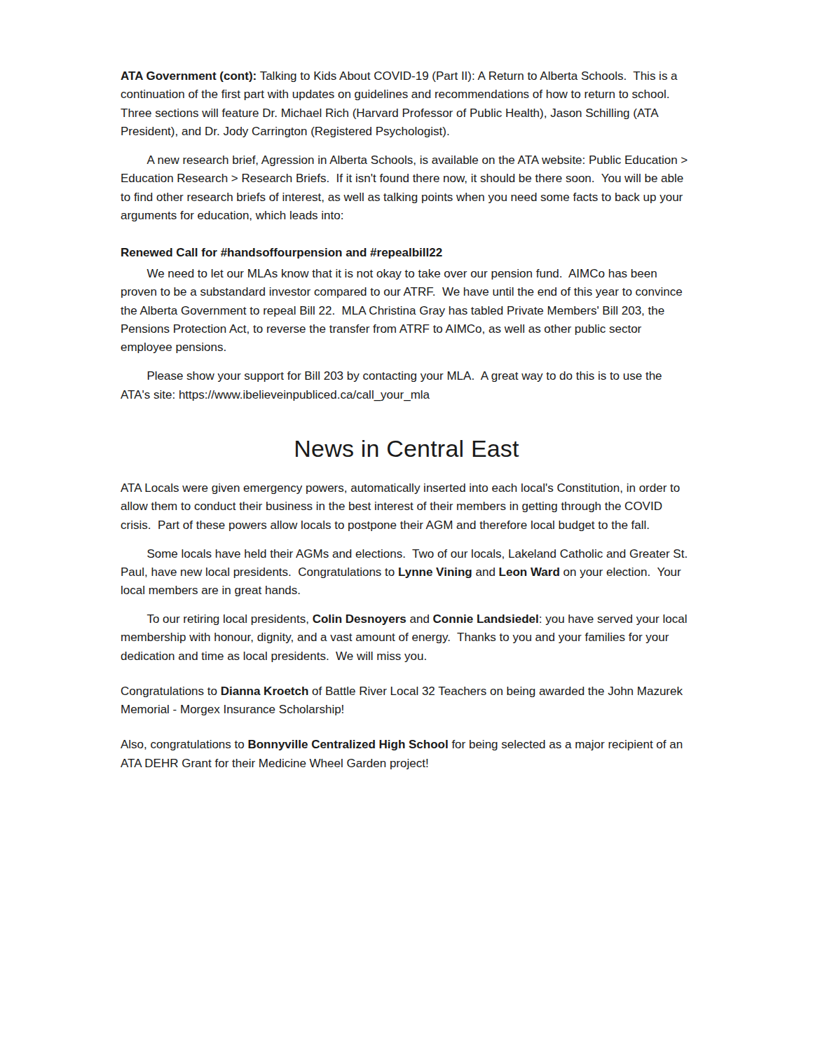ATA Government (cont): Talking to Kids About COVID-19 (Part II): A Return to Alberta Schools. This is a continuation of the first part with updates on guidelines and recommendations of how to return to school. Three sections will feature Dr. Michael Rich (Harvard Professor of Public Health), Jason Schilling (ATA President), and Dr. Jody Carrington (Registered Psychologist).
A new research brief, Agression in Alberta Schools, is available on the ATA website: Public Education > Education Research > Research Briefs. If it isn't found there now, it should be there soon. You will be able to find other research briefs of interest, as well as talking points when you need some facts to back up your arguments for education, which leads into:
Renewed Call for #handsoffourpension and #repealbill22
We need to let our MLAs know that it is not okay to take over our pension fund. AIMCo has been proven to be a substandard investor compared to our ATRF. We have until the end of this year to convince the Alberta Government to repeal Bill 22. MLA Christina Gray has tabled Private Members' Bill 203, the Pensions Protection Act, to reverse the transfer from ATRF to AIMCo, as well as other public sector employee pensions.
Please show your support for Bill 203 by contacting your MLA. A great way to do this is to use the ATA's site: https://www.ibelieveinpubliced.ca/call_your_mla
News in Central East
ATA Locals were given emergency powers, automatically inserted into each local's Constitution, in order to allow them to conduct their business in the best interest of their members in getting through the COVID crisis. Part of these powers allow locals to postpone their AGM and therefore local budget to the fall.
Some locals have held their AGMs and elections. Two of our locals, Lakeland Catholic and Greater St. Paul, have new local presidents. Congratulations to Lynne Vining and Leon Ward on your election. Your local members are in great hands.
To our retiring local presidents, Colin Desnoyers and Connie Landsiedel: you have served your local membership with honour, dignity, and a vast amount of energy. Thanks to you and your families for your dedication and time as local presidents. We will miss you.
Congratulations to Dianna Kroetch of Battle River Local 32 Teachers on being awarded the John Mazurek Memorial - Morgex Insurance Scholarship!
Also, congratulations to Bonnyville Centralized High School for being selected as a major recipient of an ATA DEHR Grant for their Medicine Wheel Garden project!